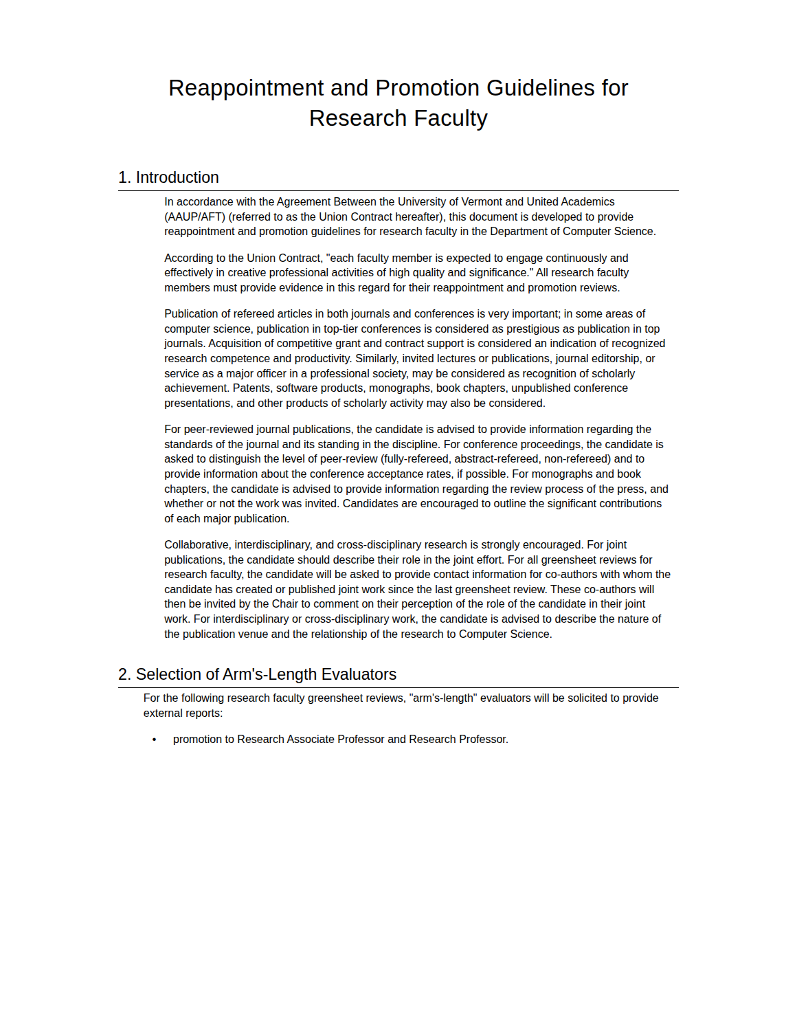Reappointment and Promotion Guidelines for Research Faculty
1. Introduction
In accordance with the Agreement Between the University of Vermont and United Academics (AAUP/AFT) (referred to as the Union Contract hereafter), this document is developed to provide reappointment and promotion guidelines for research faculty in the Department of Computer Science.
According to the Union Contract, "each faculty member is expected to engage continuously and effectively in creative professional activities of high quality and significance." All research faculty members must provide evidence in this regard for their reappointment and promotion reviews.
Publication of refereed articles in both journals and conferences is very important; in some areas of computer science, publication in top-tier conferences is considered as prestigious as publication in top journals. Acquisition of competitive grant and contract support is considered an indication of recognized research competence and productivity. Similarly, invited lectures or publications, journal editorship, or service as a major officer in a professional society, may be considered as recognition of scholarly achievement. Patents, software products, monographs, book chapters, unpublished conference presentations, and other products of scholarly activity may also be considered.
For peer-reviewed journal publications, the candidate is advised to provide information regarding the standards of the journal and its standing in the discipline. For conference proceedings, the candidate is asked to distinguish the level of peer-review (fully-refereed, abstract-refereed, non-refereed) and to provide information about the conference acceptance rates, if possible. For monographs and book chapters, the candidate is advised to provide information regarding the review process of the press, and whether or not the work was invited. Candidates are encouraged to outline the significant contributions of each major publication.
Collaborative, interdisciplinary, and cross-disciplinary research is strongly encouraged. For joint publications, the candidate should describe their role in the joint effort. For all greensheet reviews for research faculty, the candidate will be asked to provide contact information for co-authors with whom the candidate has created or published joint work since the last greensheet review. These co-authors will then be invited by the Chair to comment on their perception of the role of the candidate in their joint work. For interdisciplinary or cross-disciplinary work, the candidate is advised to describe the nature of the publication venue and the relationship of the research to Computer Science.
2. Selection of Arm's-Length Evaluators
For the following research faculty greensheet reviews, "arm's-length" evaluators will be solicited to provide external reports:
promotion to Research Associate Professor and Research Professor.